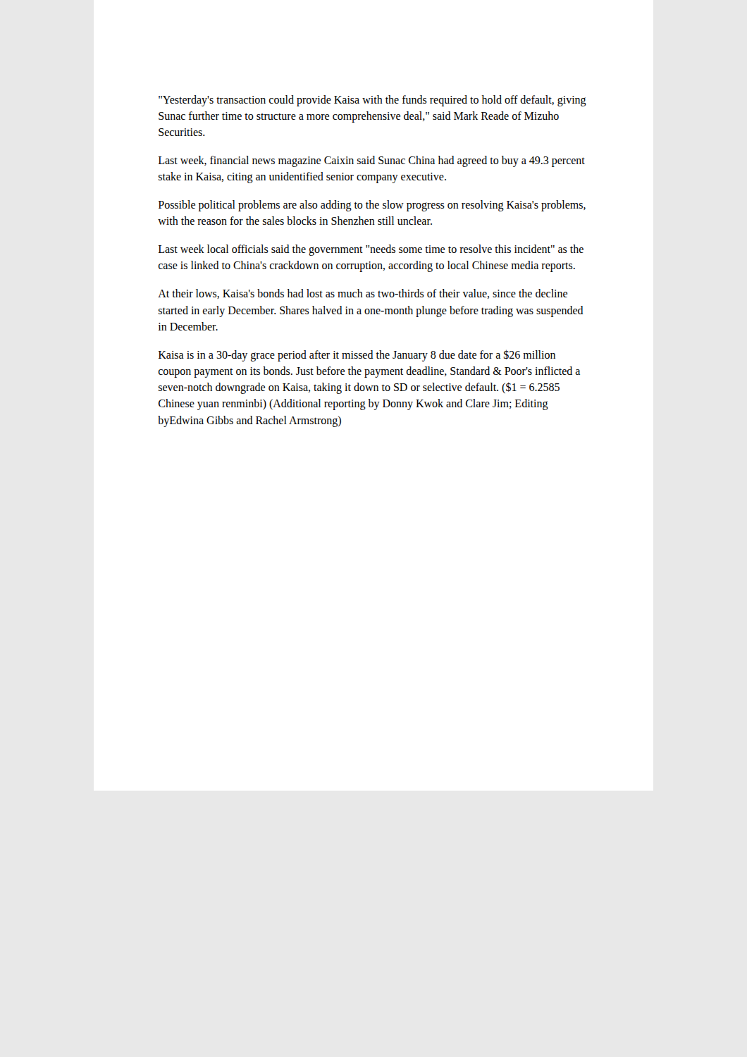"Yesterday's transaction could provide Kaisa with the funds required to hold off default, giving Sunac further time to structure a more comprehensive deal," said Mark Reade of Mizuho Securities.
Last week, financial news magazine Caixin said Sunac China had agreed to buy a 49.3 percent stake in Kaisa, citing an unidentified senior company executive.
Possible political problems are also adding to the slow progress on resolving Kaisa's problems, with the reason for the sales blocks in Shenzhen still unclear.
Last week local officials said the government "needs some time to resolve this incident" as the case is linked to China's crackdown on corruption, according to local Chinese media reports.
At their lows, Kaisa's bonds had lost as much as two-thirds of their value, since the decline started in early December. Shares halved in a one-month plunge before trading was suspended in December.
Kaisa is in a 30-day grace period after it missed the January 8 due date for a $26 million coupon payment on its bonds. Just before the payment deadline, Standard & Poor's inflicted a seven-notch downgrade on Kaisa, taking it down to SD or selective default. ($1 = 6.2585 Chinese yuan renminbi) (Additional reporting by Donny Kwok and Clare Jim; Editing byEdwina Gibbs and Rachel Armstrong)